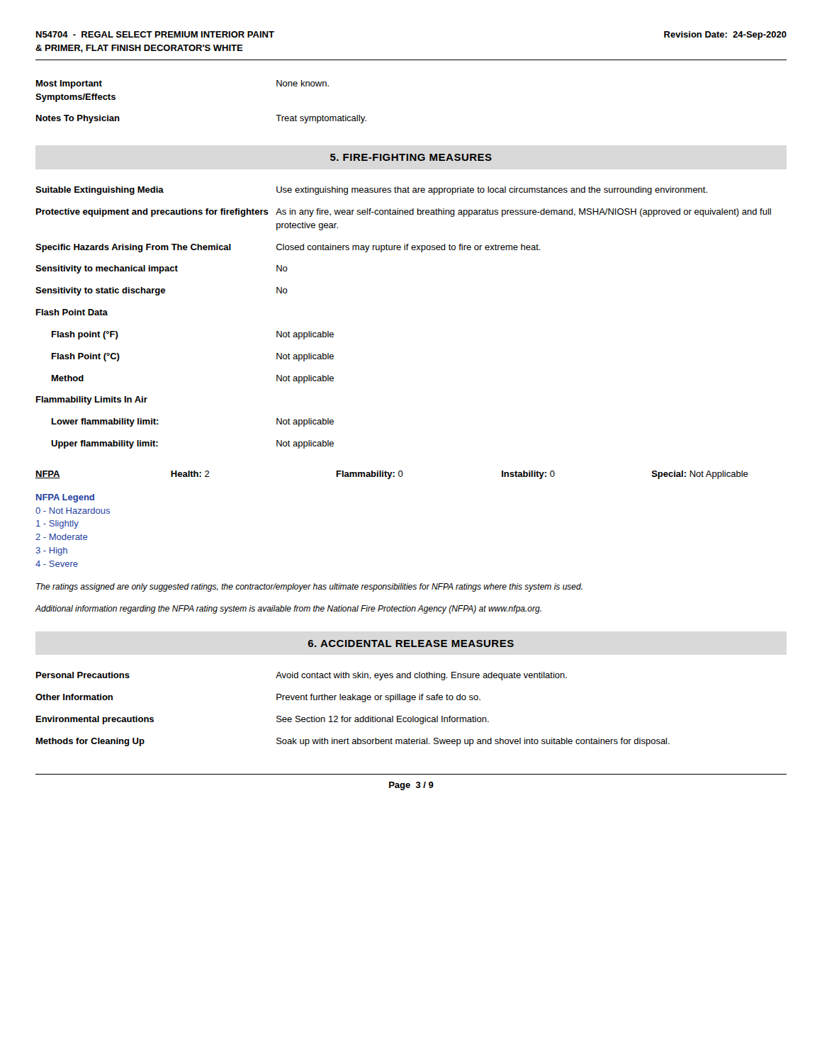N54704 - REGAL SELECT PREMIUM INTERIOR PAINT
& PRIMER, FLAT FINISH DECORATOR'S WHITE
Revision Date: 24-Sep-2020
| Most Important Symptoms/Effects | None known. |
| Notes To Physician | Treat symptomatically. |
5. FIRE-FIGHTING MEASURES
| Suitable Extinguishing Media | Use extinguishing measures that are appropriate to local circumstances and the surrounding environment. |
| Protective equipment and precautions for firefighters | As in any fire, wear self-contained breathing apparatus pressure-demand, MSHA/NIOSH (approved or equivalent) and full protective gear. |
| Specific Hazards Arising From The Chemical | Closed containers may rupture if exposed to fire or extreme heat. |
| Sensitivity to mechanical impact | No |
| Sensitivity to static discharge | No |
| Flash Point Data |
| Flash point (°F) | Not applicable |
| Flash Point (°C) | Not applicable |
| Method | Not applicable |
| Flammability Limits In Air |
| Lower flammability limit: | Not applicable |
| Upper flammability limit: | Not applicable |
NFPA
Health: 2
Flammability: 0
Instability: 0
Special: Not Applicable
NFPA Legend
0 - Not Hazardous
1 - Slightly
2 - Moderate
3 - High
4 - Severe
The ratings assigned are only suggested ratings, the contractor/employer has ultimate responsibilities for NFPA ratings where this system is used.
Additional information regarding the NFPA rating system is available from the National Fire Protection Agency (NFPA) at www.nfpa.org.
6. ACCIDENTAL RELEASE MEASURES
| Personal Precautions | Avoid contact with skin, eyes and clothing. Ensure adequate ventilation. |
| Other Information | Prevent further leakage or spillage if safe to do so. |
| Environmental precautions | See Section 12 for additional Ecological Information. |
| Methods for Cleaning Up | Soak up with inert absorbent material. Sweep up and shovel into suitable containers for disposal. |
Page 3 / 9